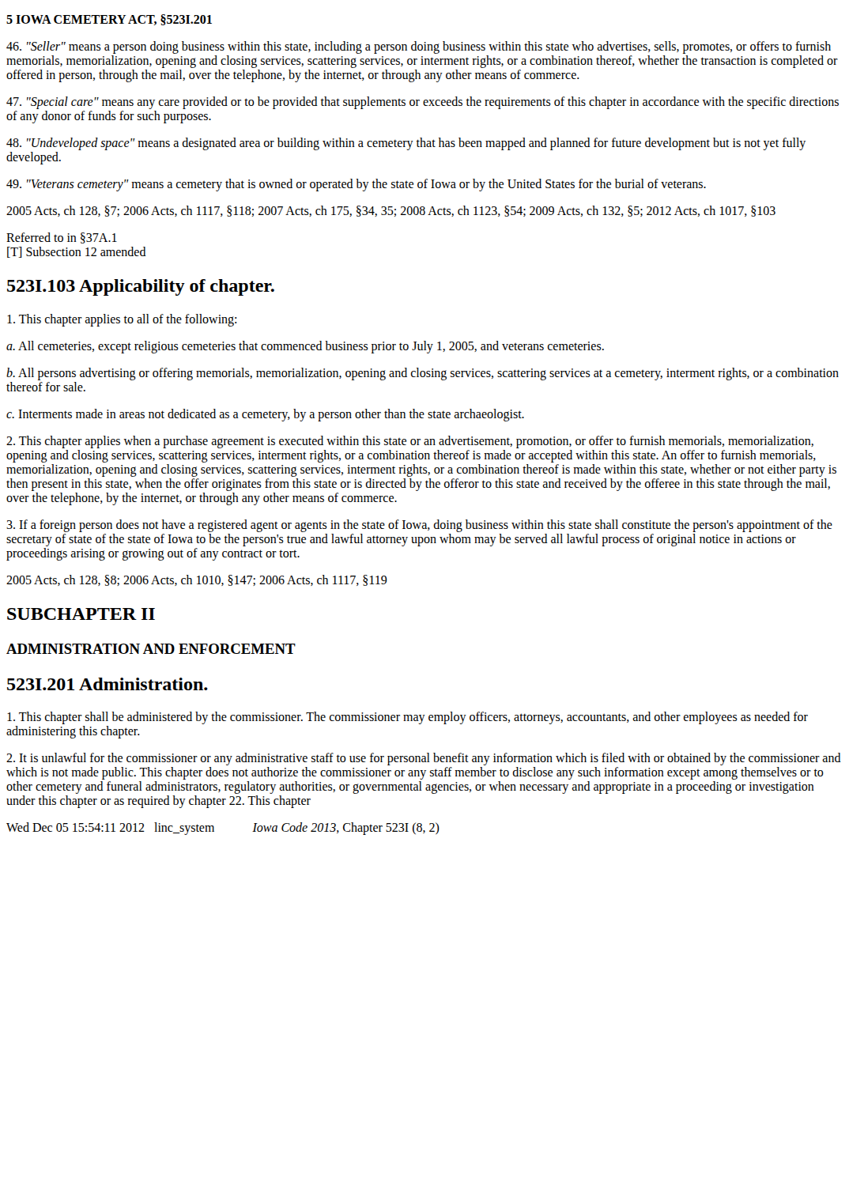5 IOWA CEMETERY ACT, §523I.201
46. "Seller" means a person doing business within this state, including a person doing business within this state who advertises, sells, promotes, or offers to furnish memorials, memorialization, opening and closing services, scattering services, or interment rights, or a combination thereof, whether the transaction is completed or offered in person, through the mail, over the telephone, by the internet, or through any other means of commerce.
47. "Special care" means any care provided or to be provided that supplements or exceeds the requirements of this chapter in accordance with the specific directions of any donor of funds for such purposes.
48. "Undeveloped space" means a designated area or building within a cemetery that has been mapped and planned for future development but is not yet fully developed.
49. "Veterans cemetery" means a cemetery that is owned or operated by the state of Iowa or by the United States for the burial of veterans.
2005 Acts, ch 128, §7; 2006 Acts, ch 1117, §118; 2007 Acts, ch 175, §34, 35; 2008 Acts, ch 1123, §54; 2009 Acts, ch 132, §5; 2012 Acts, ch 1017, §103
Referred to in §37A.1
[T] Subsection 12 amended
523I.103 Applicability of chapter.
1. This chapter applies to all of the following:
a. All cemeteries, except religious cemeteries that commenced business prior to July 1, 2005, and veterans cemeteries.
b. All persons advertising or offering memorials, memorialization, opening and closing services, scattering services at a cemetery, interment rights, or a combination thereof for sale.
c. Interments made in areas not dedicated as a cemetery, by a person other than the state archaeologist.
2. This chapter applies when a purchase agreement is executed within this state or an advertisement, promotion, or offer to furnish memorials, memorialization, opening and closing services, scattering services, interment rights, or a combination thereof is made or accepted within this state. An offer to furnish memorials, memorialization, opening and closing services, scattering services, interment rights, or a combination thereof is made within this state, whether or not either party is then present in this state, when the offer originates from this state or is directed by the offeror to this state and received by the offeree in this state through the mail, over the telephone, by the internet, or through any other means of commerce.
3. If a foreign person does not have a registered agent or agents in the state of Iowa, doing business within this state shall constitute the person's appointment of the secretary of state of the state of Iowa to be the person's true and lawful attorney upon whom may be served all lawful process of original notice in actions or proceedings arising or growing out of any contract or tort.
2005 Acts, ch 128, §8; 2006 Acts, ch 1010, §147; 2006 Acts, ch 1117, §119
SUBCHAPTER II
ADMINISTRATION AND ENFORCEMENT
523I.201 Administration.
1. This chapter shall be administered by the commissioner. The commissioner may employ officers, attorneys, accountants, and other employees as needed for administering this chapter.
2. It is unlawful for the commissioner or any administrative staff to use for personal benefit any information which is filed with or obtained by the commissioner and which is not made public. This chapter does not authorize the commissioner or any staff member to disclose any such information except among themselves or to other cemetery and funeral administrators, regulatory authorities, or governmental agencies, or when necessary and appropriate in a proceeding or investigation under this chapter or as required by chapter 22. This chapter
Wed Dec 05 15:54:11 2012 linc_system Iowa Code 2013, Chapter 523I (8, 2)